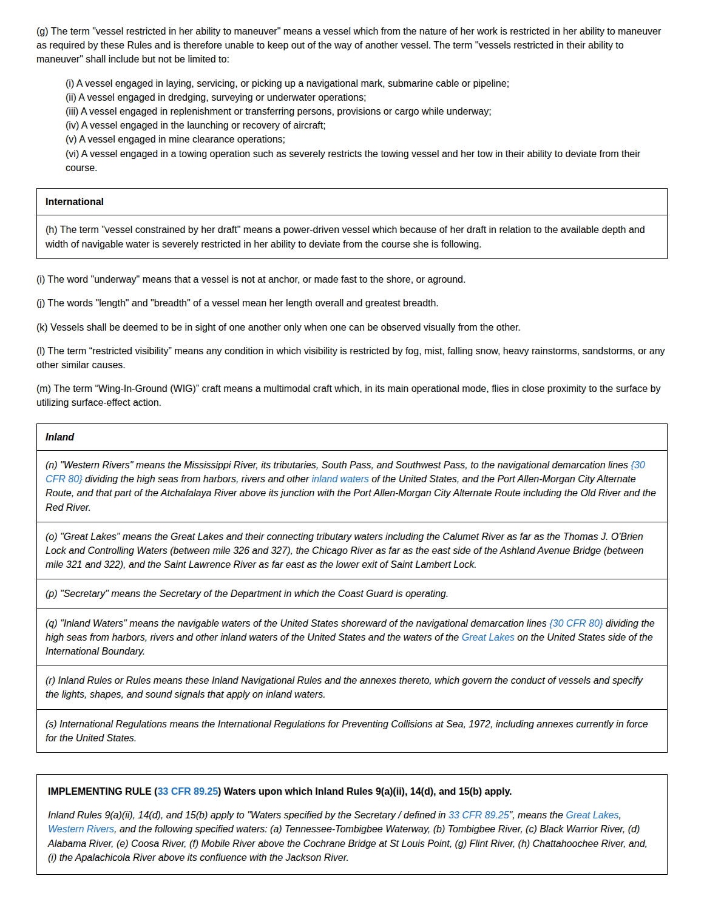(g) The term "vessel restricted in her ability to maneuver" means a vessel which from the nature of her work is restricted in her ability to maneuver as required by these Rules and is therefore unable to keep out of the way of another vessel. The term "vessels restricted in their ability to maneuver" shall include but not be limited to:
(i) A vessel engaged in laying, servicing, or picking up a navigational mark, submarine cable or pipeline;
(ii) A vessel engaged in dredging, surveying or underwater operations;
(iii) A vessel engaged in replenishment or transferring persons, provisions or cargo while underway;
(iv) A vessel engaged in the launching or recovery of aircraft;
(v) A vessel engaged in mine clearance operations;
(vi) A vessel engaged in a towing operation such as severely restricts the towing vessel and her tow in their ability to deviate from their course.
International
(h) The term "vessel constrained by her draft" means a power-driven vessel which because of her draft in relation to the available depth and width of navigable water is severely restricted in her ability to deviate from the course she is following.
(i) The word "underway" means that a vessel is not at anchor, or made fast to the shore, or aground.
(j) The words "length" and "breadth" of a vessel mean her length overall and greatest breadth.
(k) Vessels shall be deemed to be in sight of one another only when one can be observed visually from the other.
(l) The term “restricted visibility” means any condition in which visibility is restricted by fog, mist, falling snow, heavy rainstorms, sandstorms, or any other similar causes.
(m) The term “Wing-In-Ground (WIG)” craft means a multimodal craft which, in its main operational mode, flies in close proximity to the surface by utilizing surface-effect action.
Inland
(n) "Western Rivers" means the Mississippi River, its tributaries, South Pass, and Southwest Pass, to the navigational demarcation lines {30 CFR 80} dividing the high seas from harbors, rivers and other inland waters of the United States, and the Port Allen-Morgan City Alternate Route, and that part of the Atchafalaya River above its junction with the Port Allen-Morgan City Alternate Route including the Old River and the Red River.
(o) "Great Lakes" means the Great Lakes and their connecting tributary waters including the Calumet River as far as the Thomas J. O'Brien Lock and Controlling Waters (between mile 326 and 327), the Chicago River as far as the east side of the Ashland Avenue Bridge (between mile 321 and 322), and the Saint Lawrence River as far east as the lower exit of Saint Lambert Lock.
(p) "Secretary" means the Secretary of the Department in which the Coast Guard is operating.
(q) "Inland Waters" means the navigable waters of the United States shoreward of the navigational demarcation lines {30 CFR 80} dividing the high seas from harbors, rivers and other inland waters of the United States and the waters of the Great Lakes on the United States side of the International Boundary.
(r) Inland Rules or Rules means these Inland Navigational Rules and the annexes thereto, which govern the conduct of vessels and specify the lights, shapes, and sound signals that apply on inland waters.
(s) International Regulations means the International Regulations for Preventing Collisions at Sea, 1972, including annexes currently in force for the United States.
IMPLEMENTING RULE (33 CFR 89.25) Waters upon which Inland Rules 9(a)(ii), 14(d), and 15(b) apply.
Inland Rules 9(a)(ii), 14(d), and 15(b) apply to "Waters specified by the Secretary / defined in 33 CFR 89.25", means the Great Lakes, Western Rivers, and the following specified waters: (a) Tennessee-Tombigbee Waterway, (b) Tombigbee River, (c) Black Warrior River, (d) Alabama River, (e) Coosa River, (f) Mobile River above the Cochrane Bridge at St Louis Point, (g) Flint River, (h) Chattahoochee River, and, (i) the Apalachicola River above its confluence with the Jackson River.